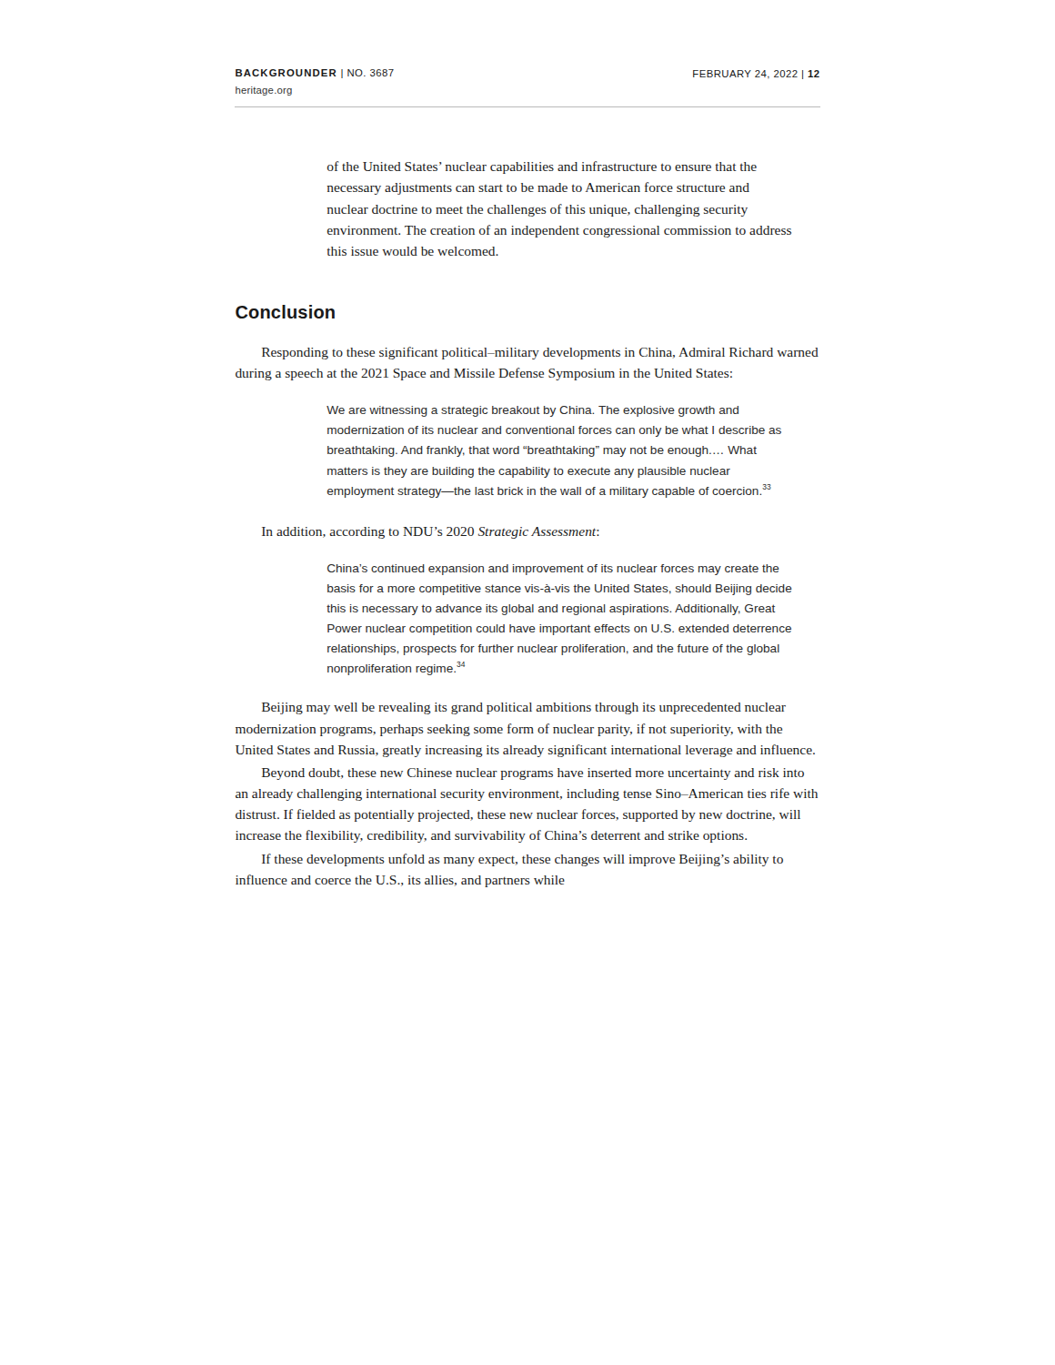BACKGROUNDER | No. 3687 heritage.org
February 24, 2022 | 12
of the United States’ nuclear capabilities and infrastructure to ensure that the necessary adjustments can start to be made to American force structure and nuclear doctrine to meet the challenges of this unique, challenging security environment. The creation of an independent congressional commission to address this issue would be welcomed.
Conclusion
Responding to these significant political–military developments in China, Admiral Richard warned during a speech at the 2021 Space and Missile Defense Symposium in the United States:
We are witnessing a strategic breakout by China. The explosive growth and modernization of its nuclear and conventional forces can only be what I describe as breathtaking. And frankly, that word “breathtaking” may not be enough.… What matters is they are building the capability to execute any plausible nuclear employment strategy—the last brick in the wall of a military capable of coercion.33
In addition, according to NDU’s 2020 Strategic Assessment:
China’s continued expansion and improvement of its nuclear forces may create the basis for a more competitive stance vis-à-vis the United States, should Beijing decide this is necessary to advance its global and regional aspirations. Additionally, Great Power nuclear competition could have important effects on U.S. extended deterrence relationships, prospects for further nuclear proliferation, and the future of the global nonproliferation regime.34
Beijing may well be revealing its grand political ambitions through its unprecedented nuclear modernization programs, perhaps seeking some form of nuclear parity, if not superiority, with the United States and Russia, greatly increasing its already significant international leverage and influence.
Beyond doubt, these new Chinese nuclear programs have inserted more uncertainty and risk into an already challenging international security environment, including tense Sino–American ties rife with distrust. If fielded as potentially projected, these new nuclear forces, supported by new doctrine, will increase the flexibility, credibility, and survivability of China’s deterrent and strike options.
If these developments unfold as many expect, these changes will improve Beijing’s ability to influence and coerce the U.S., its allies, and partners while